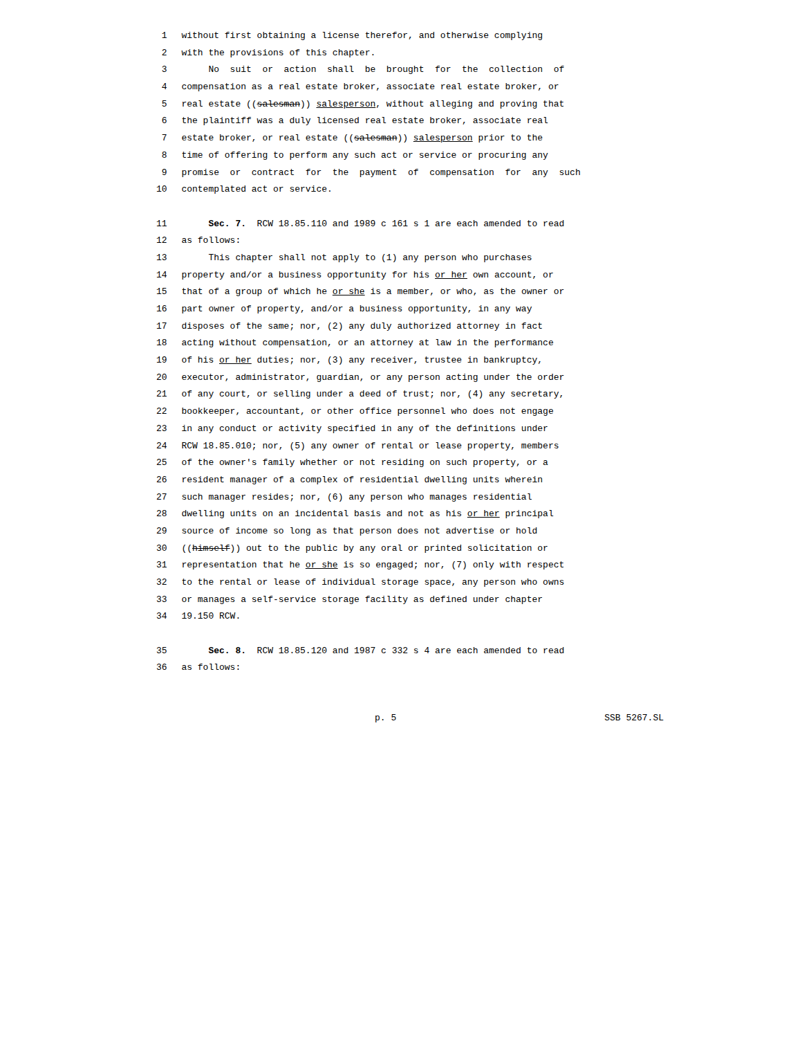1 without first obtaining a license therefor, and otherwise complying
2 with the provisions of this chapter.
3 No suit or action shall be brought for the collection of
4 compensation as a real estate broker, associate real estate broker, or
5 real estate ((salesman)) salesperson, without alleging and proving that
6 the plaintiff was a duly licensed real estate broker, associate real
7 estate broker, or real estate ((salesman)) salesperson prior to the
8 time of offering to perform any such act or service or procuring any
9 promise or contract for the payment of compensation for any such
10 contemplated act or service.
11 Sec. 7. RCW 18.85.110 and 1989 c 161 s 1 are each amended to read
12 as follows:
13 This chapter shall not apply to (1) any person who purchases
14 property and/or a business opportunity for his or her own account, or
15 that of a group of which he or she is a member, or who, as the owner or
16 part owner of property, and/or a business opportunity, in any way
17 disposes of the same; nor, (2) any duly authorized attorney in fact
18 acting without compensation, or an attorney at law in the performance
19 of his or her duties; nor, (3) any receiver, trustee in bankruptcy,
20 executor, administrator, guardian, or any person acting under the order
21 of any court, or selling under a deed of trust; nor, (4) any secretary,
22 bookkeeper, accountant, or other office personnel who does not engage
23 in any conduct or activity specified in any of the definitions under
24 RCW 18.85.010; nor, (5) any owner of rental or lease property, members
25 of the owner's family whether or not residing on such property, or a
26 resident manager of a complex of residential dwelling units wherein
27 such manager resides; nor, (6) any person who manages residential
28 dwelling units on an incidental basis and not as his or her principal
29 source of income so long as that person does not advertise or hold
30((himself)) out to the public by any oral or printed solicitation or
31 representation that he or she is so engaged; nor, (7) only with respect
32 to the rental or lease of individual storage space, any person who owns
33 or manages a self-service storage facility as defined under chapter
3419.150 RCW.
35 Sec. 8. RCW 18.85.120 and 1987 c 332 s 4 are each amended to read
36 as follows:
p. 5 SSB 5267.SL